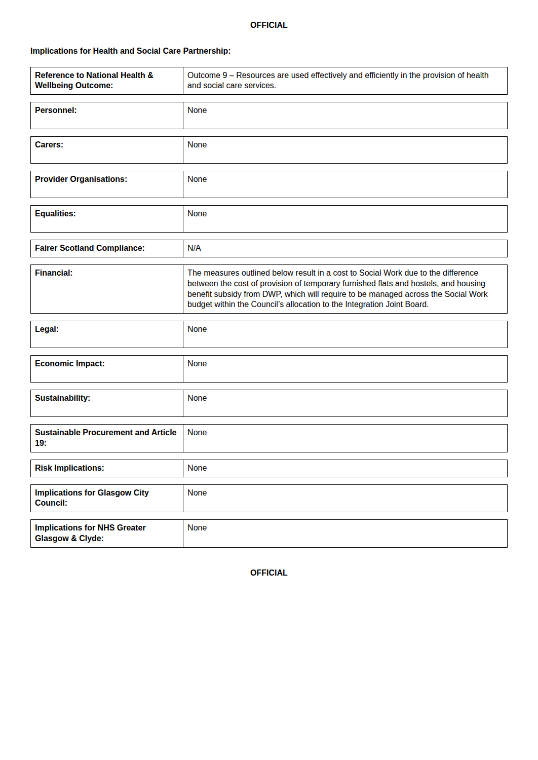OFFICIAL
Implications for Health and Social Care Partnership:
| Reference to National Health & Wellbeing Outcome: | Outcome 9 – Resources are used effectively and efficiently in the provision of health and social care services. |
| Personnel: | None |
| Carers: | None |
| Provider Organisations: | None |
| Equalities: | None |
| Fairer Scotland Compliance: | N/A |
| Financial: | The measures outlined below result in a cost to Social Work due to the difference between the cost of provision of temporary furnished flats and hostels, and housing benefit subsidy from DWP, which will require to be managed across the Social Work budget within the Council’s allocation to the Integration Joint Board. |
| Legal: | None |
| Economic Impact: | None |
| Sustainability: | None |
| Sustainable Procurement and Article 19: | None |
| Risk Implications: | None |
| Implications for Glasgow City Council: | None |
| Implications for NHS Greater Glasgow & Clyde: | None |
OFFICIAL